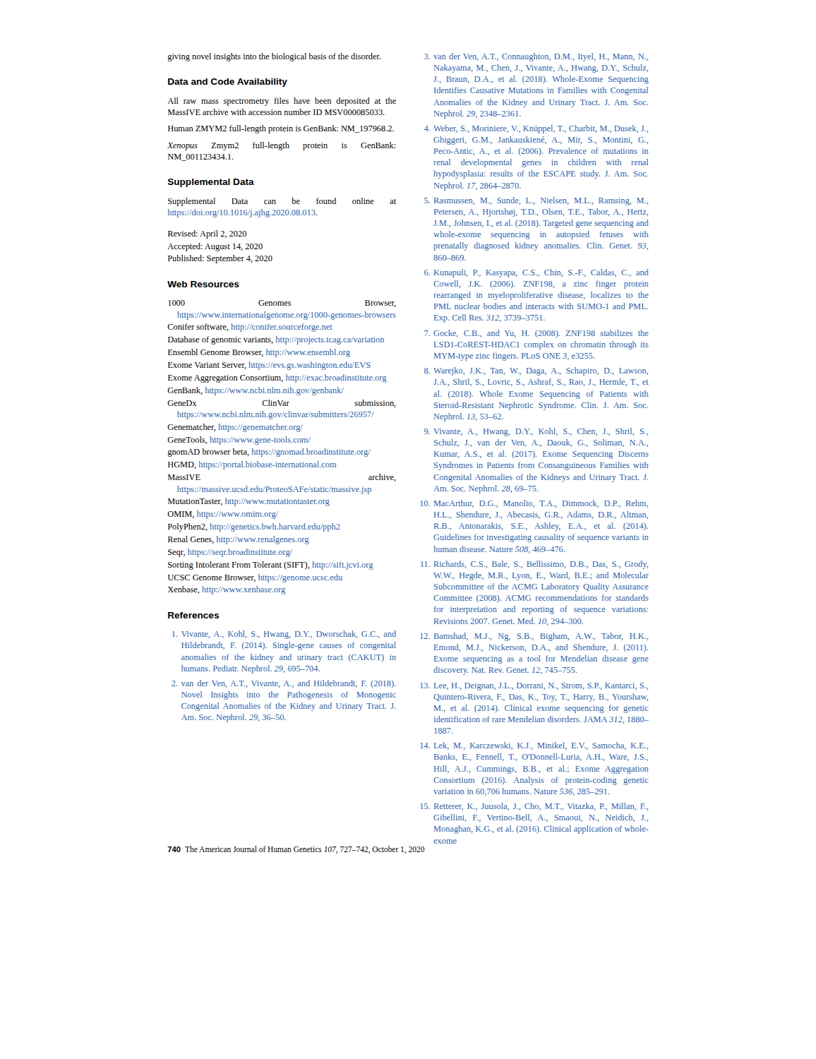giving novel insights into the biological basis of the disorder.
Data and Code Availability
All raw mass spectrometry files have been deposited at the MassIVE archive with accession number ID MSV000085033.
Human ZMYM2 full-length protein is GenBank: NM_197968.2.
Xenopus Zmym2 full-length protein is GenBank: NM_001123434.1.
Supplemental Data
Supplemental Data can be found online at https://doi.org/10.1016/j.ajhg.2020.08.013.
Revised: April 2, 2020
Accepted: August 14, 2020
Published: September 4, 2020
Web Resources
1000 Genomes Browser, https://www.internationalgenome.org/1000-genomes-browsers
Conifer software, http://conifer.sourceforge.net
Database of genomic variants, http://projects.tcag.ca/variation
Ensembl Genome Browser, http://www.ensembl.org
Exome Variant Server, https://evs.gs.washington.edu/EVS
Exome Aggregation Consortium, http://exac.broadinstitute.org
GenBank, https://www.ncbi.nlm.nih.gov/genbank/
GeneDx ClinVar submission, https://www.ncbi.nlm.nih.gov/clinvar/submitters/26957/
Genematcher, https://genematcher.org/
GeneTools, https://www.gene-tools.com/
gnomAD browser beta, https://gnomad.broadinstitute.org/
HGMD, https://portal.biobase-international.com
MassIVE archive, https://massive.ucsd.edu/ProteoSAFe/static/massive.jsp
MutationTaster, http://www.mutationtaster.org
OMIM, https://www.omim.org/
PolyPhen2, http://genetics.bwh.harvard.edu/pph2
Renal Genes, http://www.renalgenes.org
Seqr, https://seqr.broadinstitute.org/
Sorting Intolerant From Tolerant (SIFT), http://sift.jcvi.org
UCSC Genome Browser, https://genome.ucsc.edu
Xenbase, http://www.xenbase.org
References
Vivante, A., Kohl, S., Hwang, D.Y., Dworschak, G.C., and Hildebrandt, F. (2014). Single-gene causes of congenital anomalies of the kidney and urinary tract (CAKUT) in humans. Pediatr. Nephrol. 29, 695–704.
van der Ven, A.T., Vivante, A., and Hildebrandt, F. (2018). Novel Insights into the Pathogenesis of Monogenic Congenital Anomalies of the Kidney and Urinary Tract. J. Am. Soc. Nephrol. 29, 36–50.
van der Ven, A.T., Connaughton, D.M., Ityel, H., Mann, N., Nakayama, M., Chen, J., Vivante, A., Hwang, D.Y., Schulz, J., Braun, D.A., et al. (2018). Whole-Exome Sequencing Identifies Causative Mutations in Families with Congenital Anomalies of the Kidney and Urinary Tract. J. Am. Soc. Nephrol. 29, 2348–2361.
Weber, S., Moriniere, V., Knüppel, T., Charbit, M., Dusek, J., Ghiggeri, G.M., Jankauskiené, A., Mir, S., Montini, G., Peco-Antic, A., et al. (2006). Prevalence of mutations in renal developmental genes in children with renal hypodysplasia: results of the ESCAPE study. J. Am. Soc. Nephrol. 17, 2864–2870.
Rasmussen, M., Sunde, L., Nielsen, M.L., Ramsing, M., Petersen, A., Hjortshøj, T.D., Olsen, T.E., Tabor, A., Hertz, J.M., Johnsen, I., et al. (2018). Targeted gene sequencing and whole-exome sequencing in autopsied fetuses with prenatally diagnosed kidney anomalies. Clin. Genet. 93, 860–869.
Kunapuli, P., Kasyapa, C.S., Chin, S.-F., Caldas, C., and Cowell, J.K. (2006). ZNF198, a zinc finger protein rearranged in myeloproliferative disease, localizes to the PML nuclear bodies and interacts with SUMO-1 and PML. Exp. Cell Res. 312, 3739–3751.
Gocke, C.B., and Yu, H. (2008). ZNF198 stabilizes the LSD1-CoREST-HDAC1 complex on chromatin through its MYM-type zinc fingers. PLoS ONE 3, e3255.
Warejko, J.K., Tan, W., Daga, A., Schapiro, D., Lawson, J.A., Shril, S., Lovric, S., Ashraf, S., Rao, J., Hermle, T., et al. (2018). Whole Exome Sequencing of Patients with Steroid-Resistant Nephrotic Syndrome. Clin. J. Am. Soc. Nephrol. 13, 53–62.
Vivante, A., Hwang, D.Y., Kohl, S., Chen, J., Shril, S., Schulz, J., van der Ven, A., Daouk, G., Soliman, N.A., Kumar, A.S., et al. (2017). Exome Sequencing Discerns Syndromes in Patients from Consanguineous Families with Congenital Anomalies of the Kidneys and Urinary Tract. J. Am. Soc. Nephrol. 28, 69–75.
MacArthur, D.G., Manolio, T.A., Dimmock, D.P., Rehm, H.L., Shendure, J., Abecasis, G.R., Adams, D.R., Altman, R.B., Antonarakis, S.E., Ashley, E.A., et al. (2014). Guidelines for investigating causality of sequence variants in human disease. Nature 508, 469–476.
Richards, C.S., Bale, S., Bellissimo, D.B., Das, S., Grody, W.W., Hegde, M.R., Lyon, E., Ward, B.E.; and Molecular Subcommittee of the ACMG Laboratory Quality Assurance Committee (2008). ACMG recommendations for standards for interpretation and reporting of sequence variations: Revisions 2007. Genet. Med. 10, 294–300.
Bamshad, M.J., Ng, S.B., Bigham, A.W., Tabor, H.K., Emond, M.J., Nickerson, D.A., and Shendure, J. (2011). Exome sequencing as a tool for Mendelian disease gene discovery. Nat. Rev. Genet. 12, 745–755.
Lee, H., Deignan, J.L., Dorrani, N., Strom, S.P., Kantarci, S., Quintero-Rivera, F., Das, K., Toy, T., Harry, B., Yourshaw, M., et al. (2014). Clinical exome sequencing for genetic identification of rare Mendelian disorders. JAMA 312, 1880–1887.
Lek, M., Karczewski, K.J., Minikel, E.V., Samocha, K.E., Banks, E., Fennell, T., O'Donnell-Luria, A.H., Ware, J.S., Hill, A.J., Cummings, B.B., et al.; Exome Aggregation Consortium (2016). Analysis of protein-coding genetic variation in 60,706 humans. Nature 536, 285–291.
Retterer, K., Juusola, J., Cho, M.T., Vitazka, P., Millan, F., Gibellini, F., Vertino-Bell, A., Smaoui, N., Neidich, J., Monaghan, K.G., et al. (2016). Clinical application of whole-exome
740 The American Journal of Human Genetics 107, 727–742, October 1, 2020